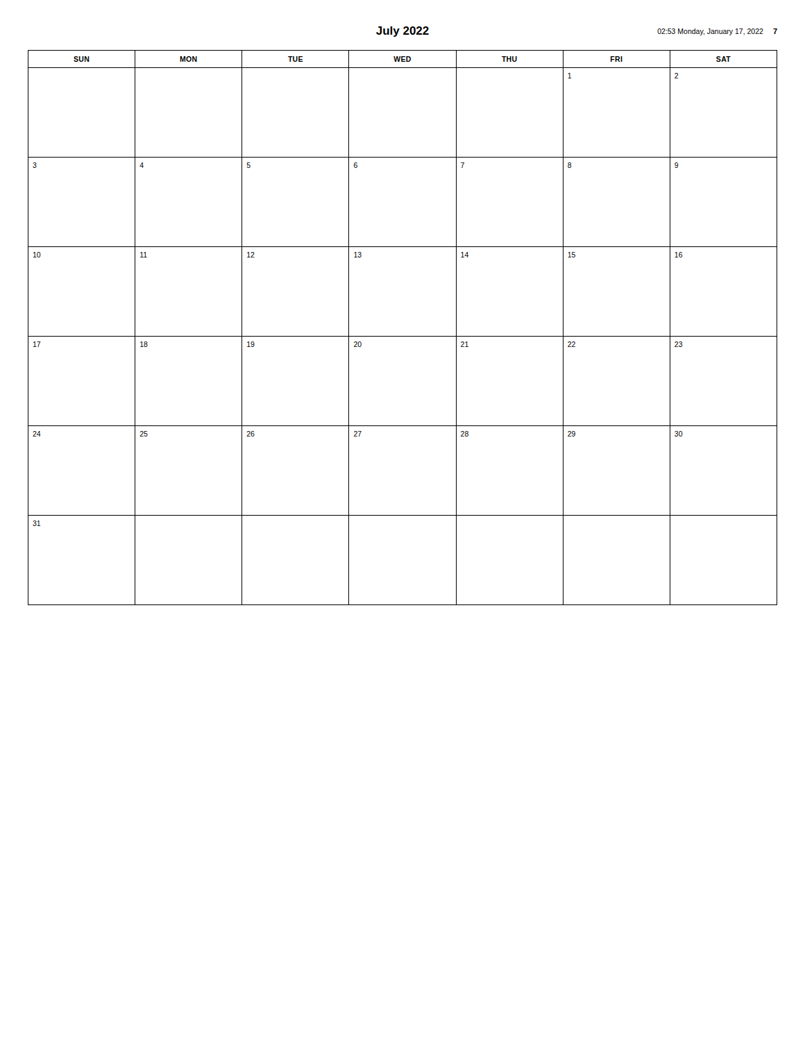July 2022
02:53 Monday, January 17, 20227
| SUN | MON | TUE | WED | THU | FRI | SAT |
| --- | --- | --- | --- | --- | --- | --- |
| | | | | | 1 | 2 |
| 3 | 4 | 5 | 6 | 7 | 8 | 9 |
| 10 | 11 | 12 | 13 | 14 | 15 | 16 |
| 17 | 18 | 19 | 20 | 21 | 22 | 23 |
| 24 | 25 | 26 | 27 | 28 | 29 | 30 |
| 31 | | | | | | |